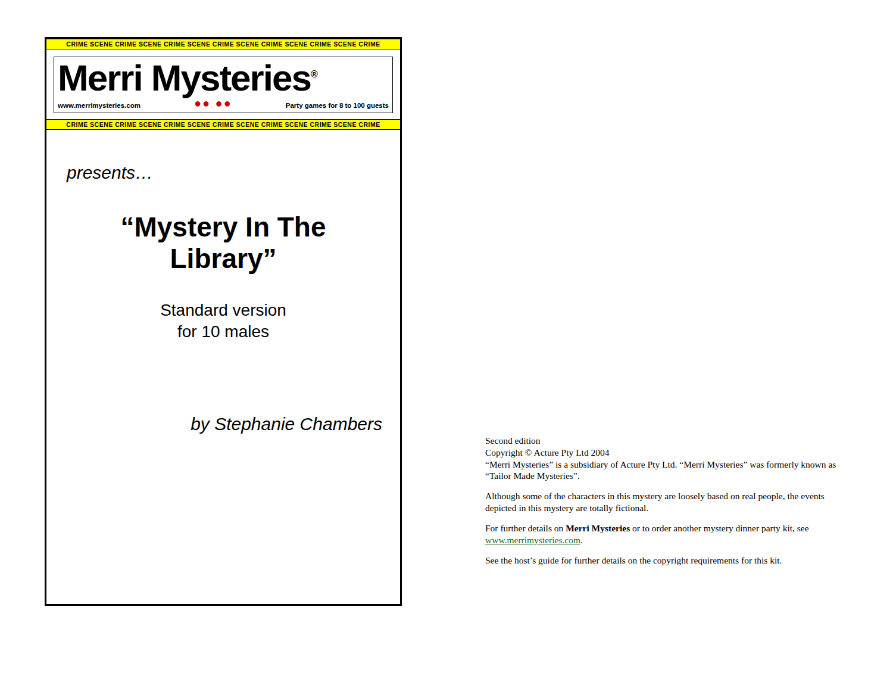CRIME SCENE CRIME SCENE CRIME SCENE CRIME SCENE CRIME SCENE CRIME SCENE CRIME
Merri Mysteries®
www.merrimysteries.com ●● ●● Party games for 8 to 100 guests
CRIME SCENE CRIME SCENE CRIME SCENE CRIME SCENE CRIME SCENE CRIME SCENE CRIME
presents…
“Mystery In The Library”
Standard version
for 10 males
by Stephanie Chambers
Second edition
Copyright © Acture Pty Ltd 2004
“Merri Mysteries” is a subsidiary of Acture Pty Ltd. “Merri Mysteries” was formerly known as “Tailor Made Mysteries”.
Although some of the characters in this mystery are loosely based on real people, the events depicted in this mystery are totally fictional.
For further details on Merri Mysteries or to order another mystery dinner party kit, see www.merrimysteries.com.
See the host’s guide for further details on the copyright requirements for this kit.